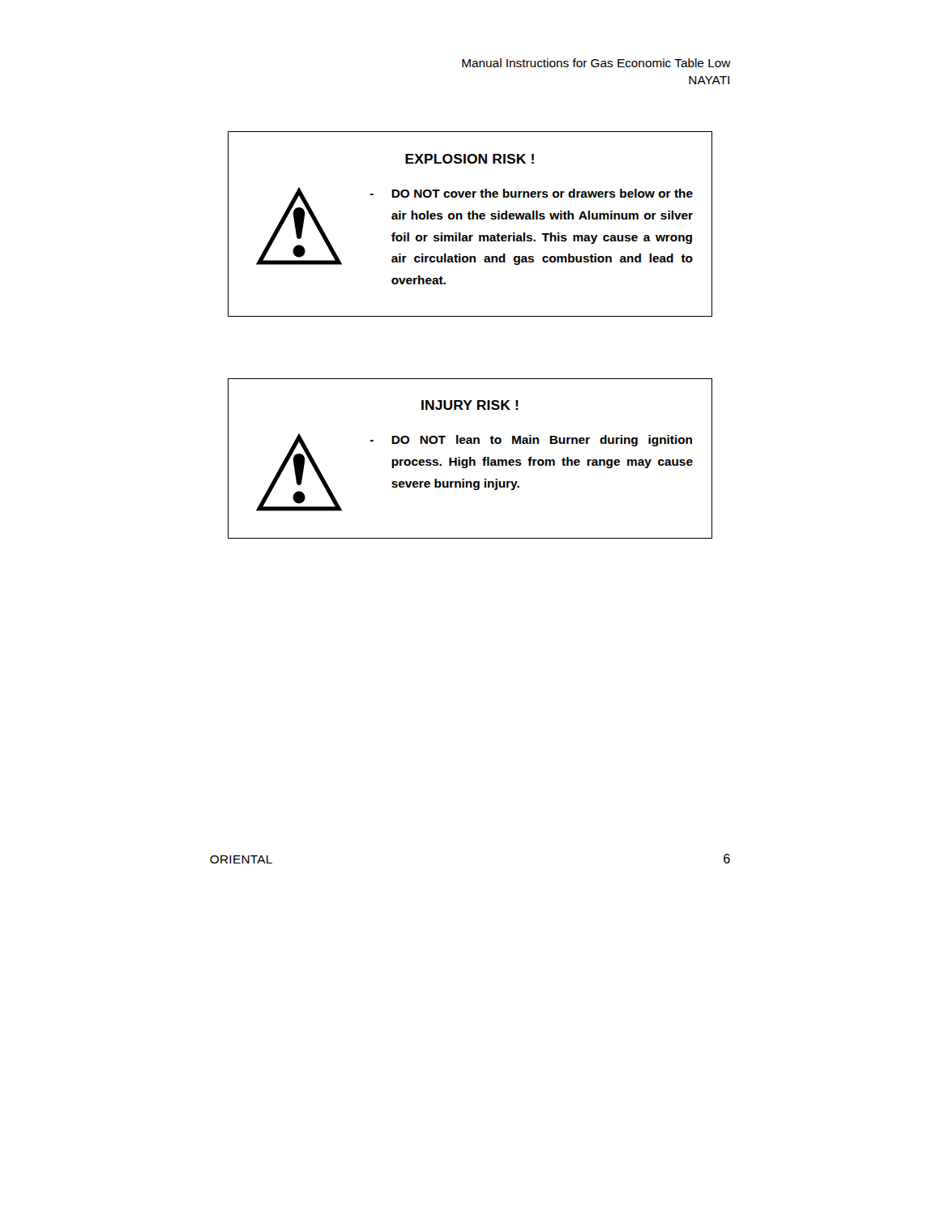Manual Instructions for Gas Economic Table Low
NAYATI
EXPLOSION RISK !
DO NOT cover the burners or drawers below or the air holes on the sidewalls with Aluminum or silver foil or similar materials. This may cause a wrong air circulation and gas combustion and lead to overheat.
INJURY RISK !
DO NOT lean to Main Burner during ignition process. High flames from the range may cause severe burning injury.
ORIENTAL
6